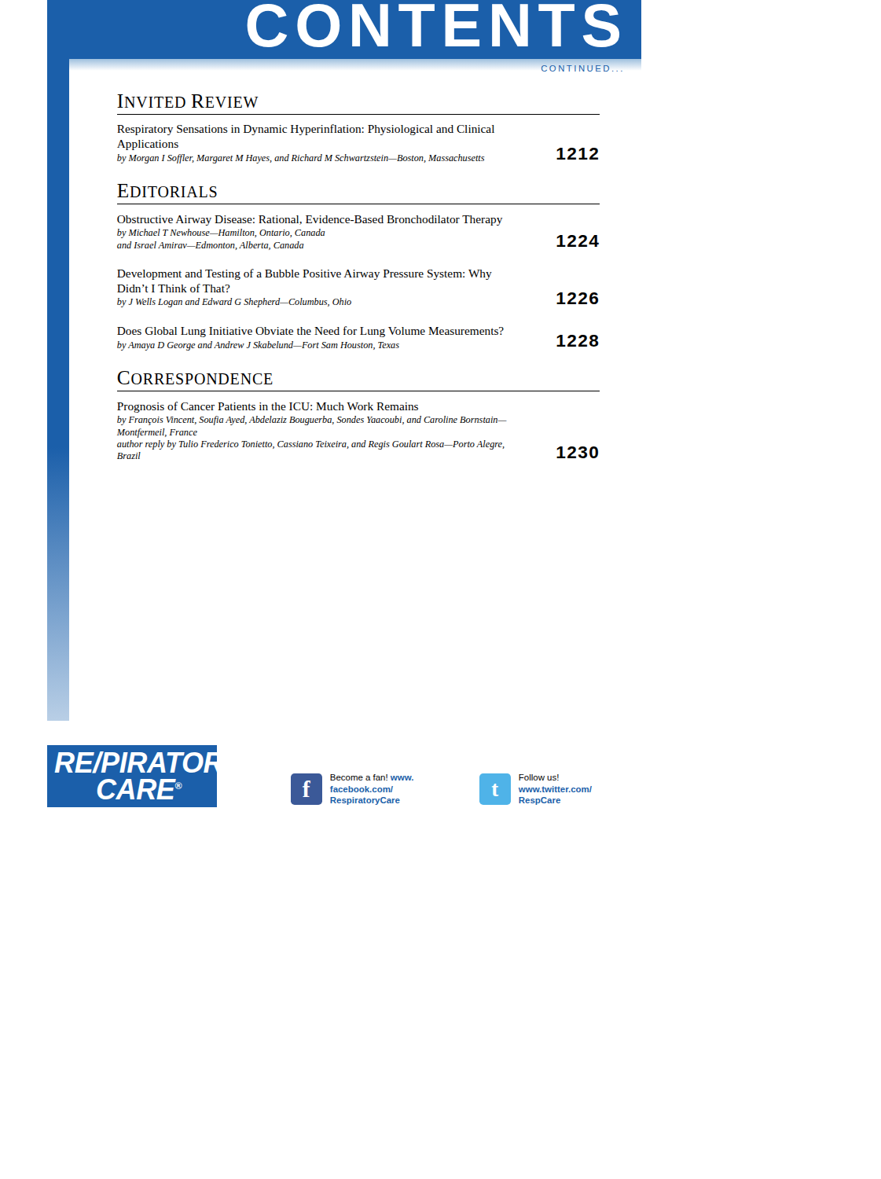CONTENTS
CONTINUED...
INVITED REVIEW
Respiratory Sensations in Dynamic Hyperinflation: Physiological and Clinical Applications
by Morgan I Soffler, Margaret M Hayes, and Richard M Schwartzstein—Boston, Massachusetts
1212
EDITORIALS
Obstructive Airway Disease: Rational, Evidence-Based Bronchodilator Therapy
by Michael T Newhouse—Hamilton, Ontario, Canada
and Israel Amirav—Edmonton, Alberta, Canada
1224
Development and Testing of a Bubble Positive Airway Pressure System: Why Didn’t I Think of That?
by J Wells Logan and Edward G Shepherd—Columbus, Ohio
1226
Does Global Lung Initiative Obviate the Need for Lung Volume Measurements?
by Amaya D George and Andrew J Skabelund—Fort Sam Houston, Texas
1228
CORRESPONDENCE
Prognosis of Cancer Patients in the ICU: Much Work Remains
by François Vincent, Soufia Ayed, Abdelaziz Bouguerba, Sondes Yaacoubi, and Caroline Bornstain—Montfermeil, France
author reply by Tulio Frederico Tonietto, Cassiano Teixeira, and Regis Goulart Rosa—Porto Alegre, Brazil
1230
RE/PIRATORY
CARE®
f Become a fan! www.
facebook.com/
RespiratoryCare
t Follow us!
www.twitter.com/
RespCare